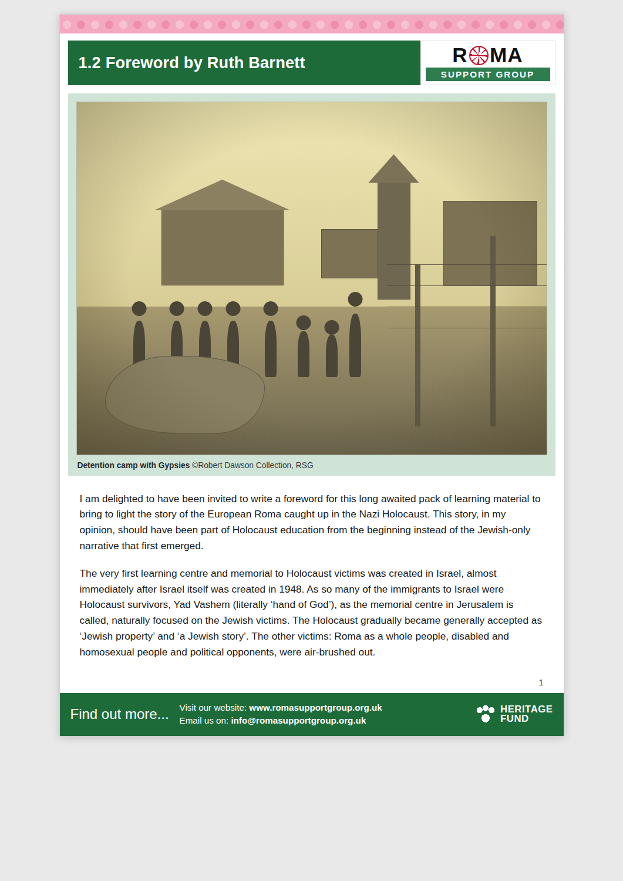1.2 Foreword by Ruth Barnett
R MA
SUPPORT GROUP
Detention camp with Gypsies ©Robert Dawson Collection, RSG
I am delighted to have been invited to write a foreword for this long awaited pack of learning material to bring to light the story of the European Roma caught up in the Nazi Holocaust. This story, in my opinion, should have been part of Holocaust education from the beginning instead of the Jewish-only narrative that first emerged.
The very first learning centre and memorial to Holocaust victims was created in Israel, almost immediately after Israel itself was created in 1948. As so many of the immigrants to Israel were Holocaust survivors, Yad Vashem (literally ‘hand of God’), as the memorial centre in Jerusalem is called, naturally focused on the Jewish victims. The Holocaust gradually became generally accepted as ‘Jewish property’ and ‘a Jewish story’. The other victims: Roma as a whole people, disabled and homosexual people and political opponents, were air-brushed out.
1
Find out more...
Visit our website: www.romasupportgroup.org.uk
Email us on: info@romasupportgroup.org.uk
HERITAGE FUND